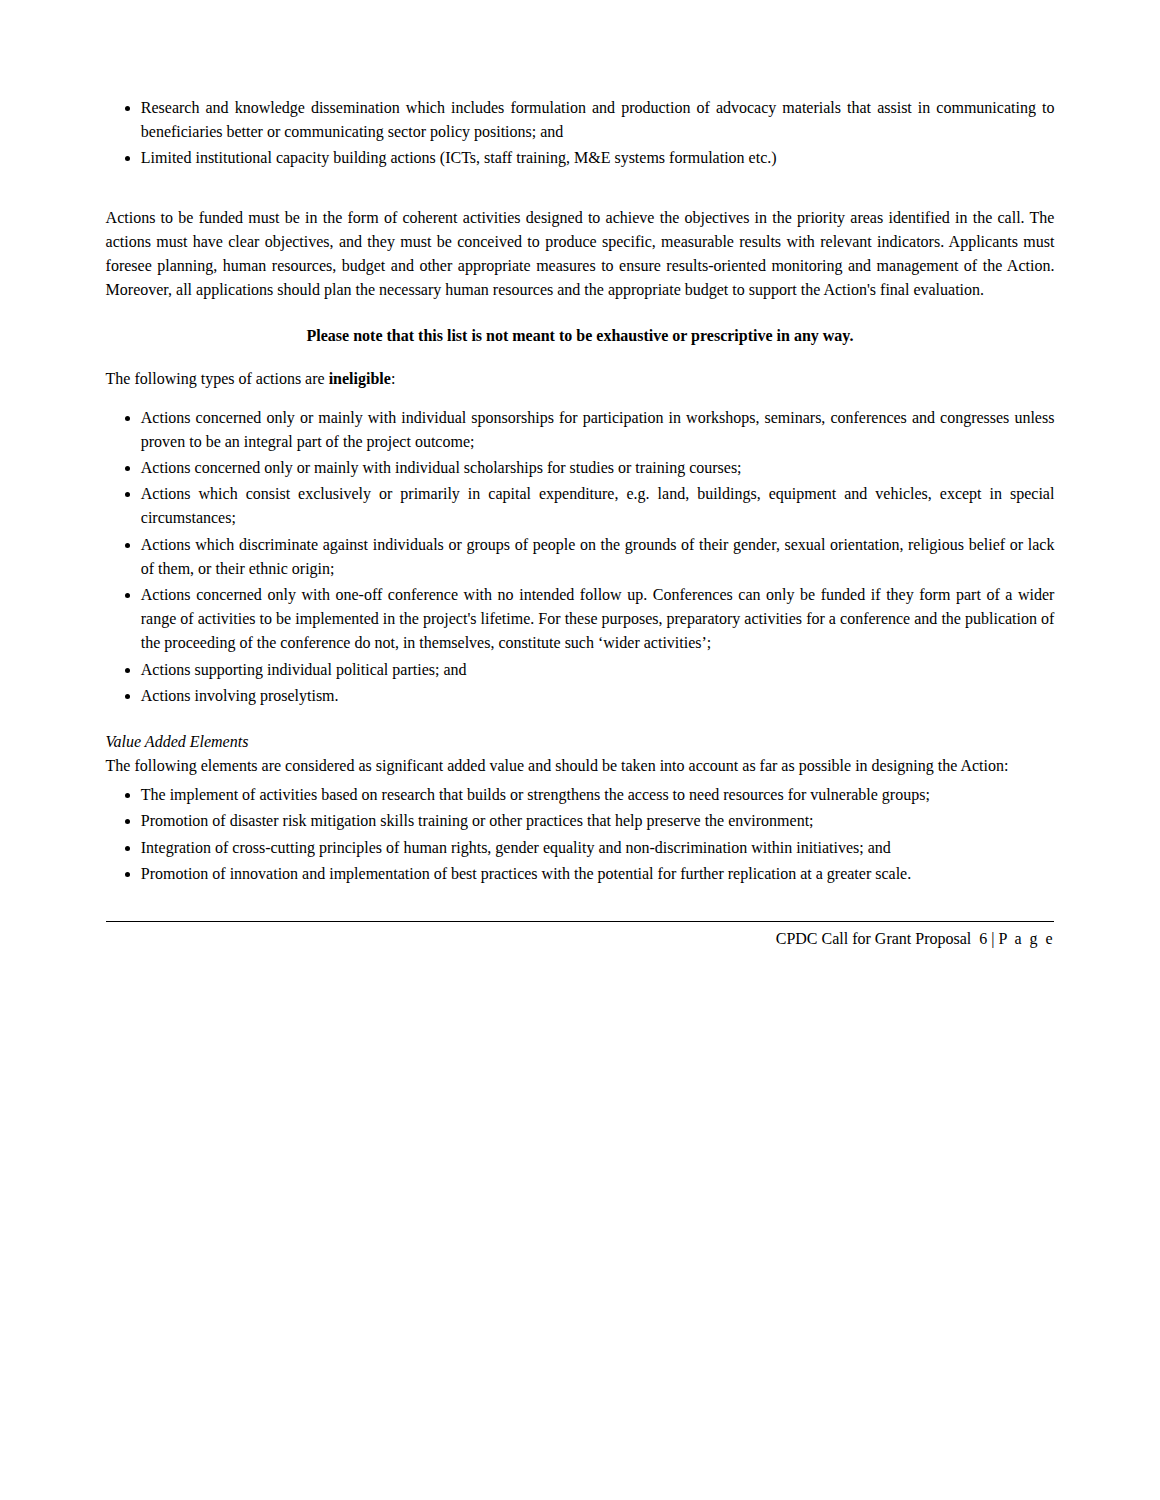Research and knowledge dissemination which includes formulation and production of advocacy materials that assist in communicating to beneficiaries better or communicating sector policy positions; and
Limited institutional capacity building actions (ICTs, staff training, M&E systems formulation etc.)
Actions to be funded must be in the form of coherent activities designed to achieve the objectives in the priority areas identified in the call. The actions must have clear objectives, and they must be conceived to produce specific, measurable results with relevant indicators. Applicants must foresee planning, human resources, budget and other appropriate measures to ensure results-oriented monitoring and management of the Action. Moreover, all applications should plan the necessary human resources and the appropriate budget to support the Action's final evaluation.
Please note that this list is not meant to be exhaustive or prescriptive in any way.
The following types of actions are ineligible:
Actions concerned only or mainly with individual sponsorships for participation in workshops, seminars, conferences and congresses unless proven to be an integral part of the project outcome;
Actions concerned only or mainly with individual scholarships for studies or training courses;
Actions which consist exclusively or primarily in capital expenditure, e.g. land, buildings, equipment and vehicles, except in special circumstances;
Actions which discriminate against individuals or groups of people on the grounds of their gender, sexual orientation, religious belief or lack of them, or their ethnic origin;
Actions concerned only with one-off conference with no intended follow up. Conferences can only be funded if they form part of a wider range of activities to be implemented in the project's lifetime. For these purposes, preparatory activities for a conference and the publication of the proceeding of the conference do not, in themselves, constitute such ‘wider activities’;
Actions supporting individual political parties; and
Actions involving proselytism.
Value Added Elements
The following elements are considered as significant added value and should be taken into account as far as possible in designing the Action:
The implement of activities based on research that builds or strengthens the access to need resources for vulnerable groups;
Promotion of disaster risk mitigation skills training or other practices that help preserve the environment;
Integration of cross-cutting principles of human rights, gender equality and non-discrimination within initiatives; and
Promotion of innovation and implementation of best practices with the potential for further replication at a greater scale.
CPDC Call for Grant Proposal 6 | P a g e